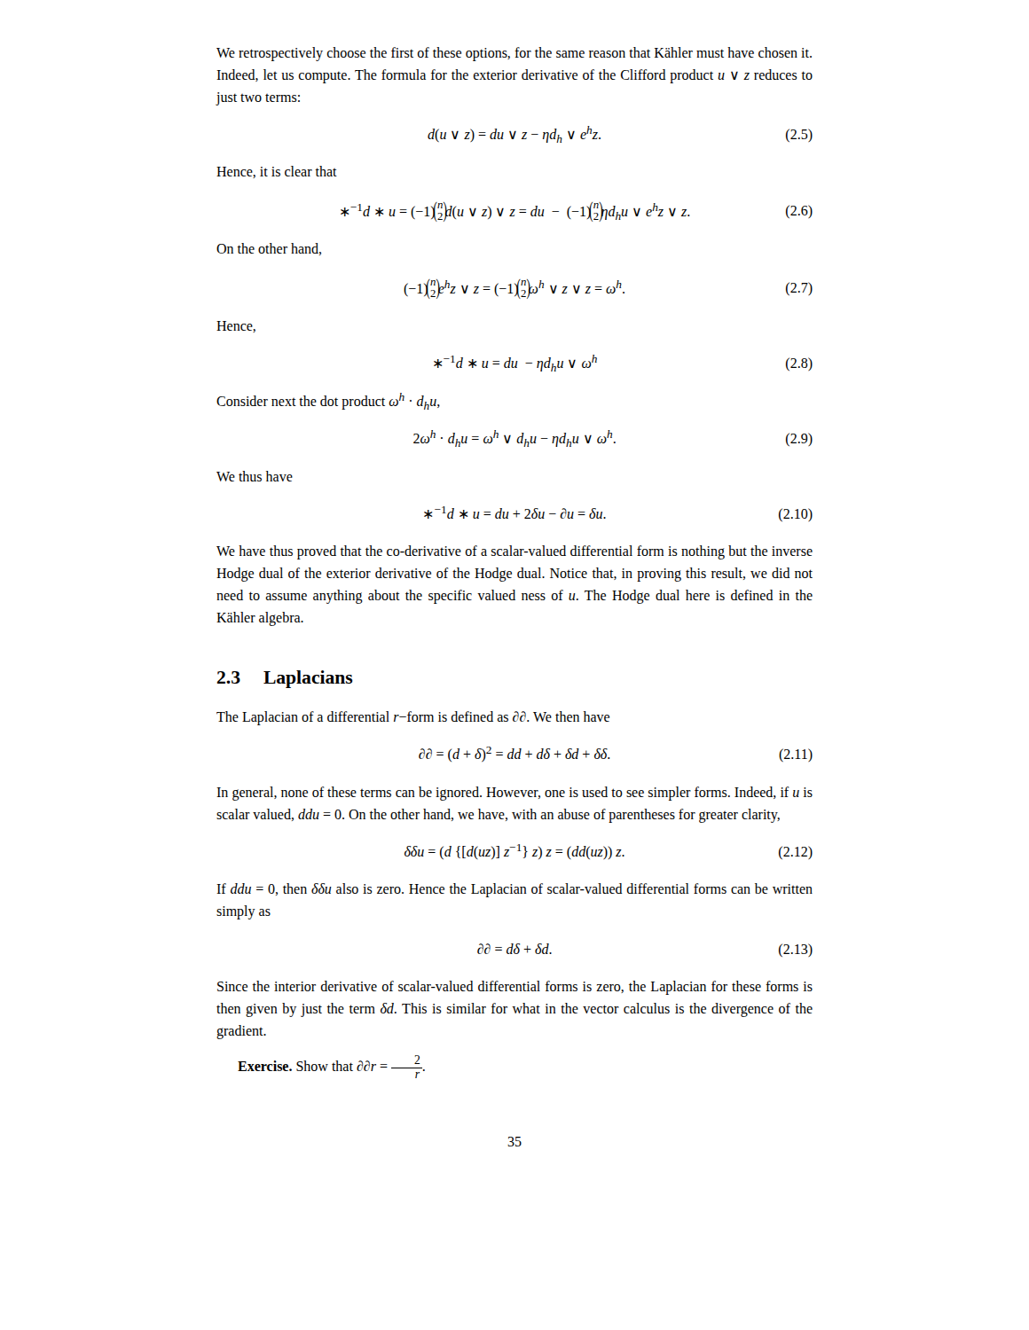We retrospectively choose the first of these options, for the same reason that Kähler must have chosen it. Indeed, let us compute. The formula for the exterior derivative of the Clifford product u ∨ z reduces to just two terms:
d(u ∨ z) = du ∨ z − ηdh ∨ ehz. (2.5)
Hence, it is clear that
∗−1d ∗ u = (−1)n 2 d(u ∨ z) ∨ z = du − (−1)n 2 ηdhu ∨ ehz ∨ z. (2.6)
On the other hand,
(−1)n 2 ehz ∨ z = (−1)n 2 ωh ∨ z ∨ z = ωh. (2.7)
Hence,
∗−1d ∗ u = du − ηdhu ∨ ωh (2.8)
Consider next the dot product ωh · dhu,
2ωh · dhu = ωh ∨ dhu − ηdhu ∨ ωh. (2.9)
We thus have
∗−1d ∗ u = du + 2δu − ∂u = δu. (2.10)
We have thus proved that the co-derivative of a scalar-valued differential form is nothing but the inverse Hodge dual of the exterior derivative of the Hodge dual. Notice that, in proving this result, we did not need to assume anything about the specific valued ness of u. The Hodge dual here is defined in the Kähler algebra.
2.3 Laplacians
The Laplacian of a differential r−form is defined as ∂∂. We then have
∂∂ = (d + δ)2 = dd + dδ + δd + δδ. (2.11)
In general, none of these terms can be ignored. However, one is used to see simpler forms. Indeed, if u is scalar valued, ddu = 0. On the other hand, we have, with an abuse of parentheses for greater clarity,
δδu = (d {[d(uz)] z−1} z) z = (dd(uz)) z. (2.12)
If ddu = 0, then δδu also is zero. Hence the Laplacian of scalar-valued differential forms can be written simply as
∂∂ = dδ + δd. (2.13)
Since the interior derivative of scalar-valued differential forms is zero, the Laplacian for these forms is then given by just the term δd. This is similar for what in the vector calculus is the divergence of the gradient.
Exercise. Show that ∂∂r = 2 r.
35